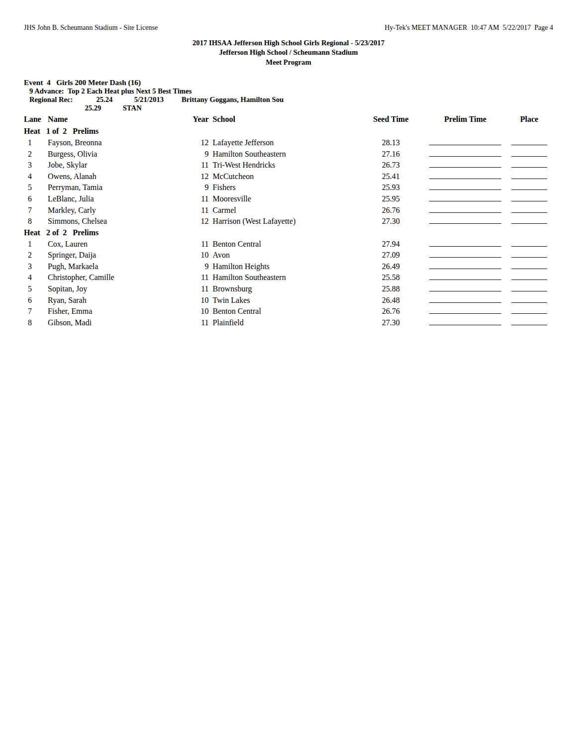JHS John B. Scheumann Stadium - Site License
Hy-Tek's MEET MANAGER 10:47 AM 5/22/2017 Page 4
2017 IHSAA Jefferson High School Girls Regional - 5/23/2017
Jefferson High School / Scheumann Stadium
Meet Program
Event 4 Girls 200 Meter Dash (16)
9 Advance: Top 2 Each Heat plus Next 5 Best Times
Regional Rec: 25.245/21/2013 Brittany Goggans, Hamilton Sou
25.29 STAN
| Lane | Name | Year | School | Seed Time | Prelim Time | Place |
| --- | --- | --- | --- | --- | --- | --- |
| Heat 1 of 2 Prelims |
| 1 | Fayson, Breonna | 12 | Lafayette Jefferson | 28.13 | | |
| 2 | Burgess, Olivia | 9 | Hamilton Southeastern | 27.16 | | |
| 3 | Jobe, Skylar | 11 | Tri-West Hendricks | 26.73 | | |
| 4 | Owens, Alanah | 12 | McCutcheon | 25.41 | | |
| 5 | Perryman, Tamia | 9 | Fishers | 25.93 | | |
| 6 | LeBlanc, Julia | 11 | Mooresville | 25.95 | | |
| 7 | Markley, Carly | 11 | Carmel | 26.76 | | |
| 8 | Simmons, Chelsea | 12 | Harrison (West Lafayette) | 27.30 | | |
| Heat 2 of 2 Prelims |
| 1 | Cox, Lauren | 11 | Benton Central | 27.94 | | |
| 2 | Springer, Daija | 10 | Avon | 27.09 | | |
| 3 | Pugh, Markaela | 9 | Hamilton Heights | 26.49 | | |
| 4 | Christopher, Camille | 11 | Hamilton Southeastern | 25.58 | | |
| 5 | Sopitan, Joy | 11 | Brownsburg | 25.88 | | |
| 6 | Ryan, Sarah | 10 | Twin Lakes | 26.48 | | |
| 7 | Fisher, Emma | 10 | Benton Central | 26.76 | | |
| 8 | Gibson, Madi | 11 | Plainfield | 27.30 | | |